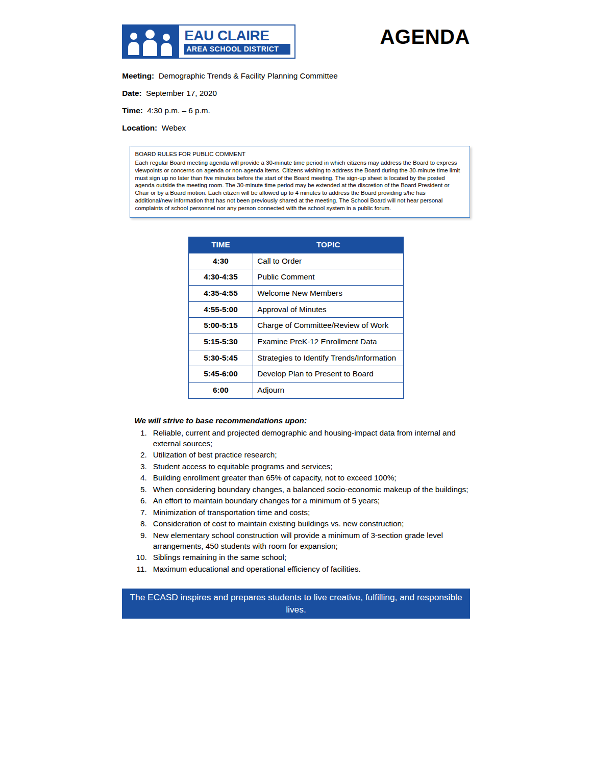EAU CLAIRE
AREA SCHOOL DISTRICT
AGENDA
Meeting: Demographic Trends & Facility Planning Committee
Date: September 17, 2020
Time: 4:30 p.m. – 6 p.m.
Location: Webex
BOARD RULES FOR PUBLIC COMMENT
Each regular Board meeting agenda will provide a 30-minute time period in which citizens may address the Board to express viewpoints or concerns on agenda or non-agenda items. Citizens wishing to address the Board during the 30-minute time limit must sign up no later than five minutes before the start of the Board meeting. The sign-up sheet is located by the posted agenda outside the meeting room. The 30-minute time period may be extended at the discretion of the Board President or Chair or by a Board motion. Each citizen will be allowed up to 4 minutes to address the Board providing s/he has additional/new information that has not been previously shared at the meeting. The School Board will not hear personal complaints of school personnel nor any person connected with the school system in a public forum.
| TIME | TOPIC |
| --- | --- |
| 4:30 | Call to Order |
| 4:30-4:35 | Public Comment |
| 4:35-4:55 | Welcome New Members |
| 4:55-5:00 | Approval of Minutes |
| 5:00-5:15 | Charge of Committee/Review of Work |
| 5:15-5:30 | Examine PreK-12 Enrollment Data |
| 5:30-5:45 | Strategies to Identify Trends/Information |
| 5:45-6:00 | Develop Plan to Present to Board |
| 6:00 | Adjourn |
We will strive to base recommendations upon:
Reliable, current and projected demographic and housing-impact data from internal and external sources;
Utilization of best practice research;
Student access to equitable programs and services;
Building enrollment greater than 65% of capacity, not to exceed 100%;
When considering boundary changes, a balanced socio-economic makeup of the buildings;
An effort to maintain boundary changes for a minimum of 5 years;
Minimization of transportation time and costs;
Consideration of cost to maintain existing buildings vs. new construction;
New elementary school construction will provide a minimum of 3-section grade level arrangements, 450 students with room for expansion;
Siblings remaining in the same school;
Maximum educational and operational efficiency of facilities.
The ECASD inspires and prepares students to live creative, fulfilling, and responsible lives.